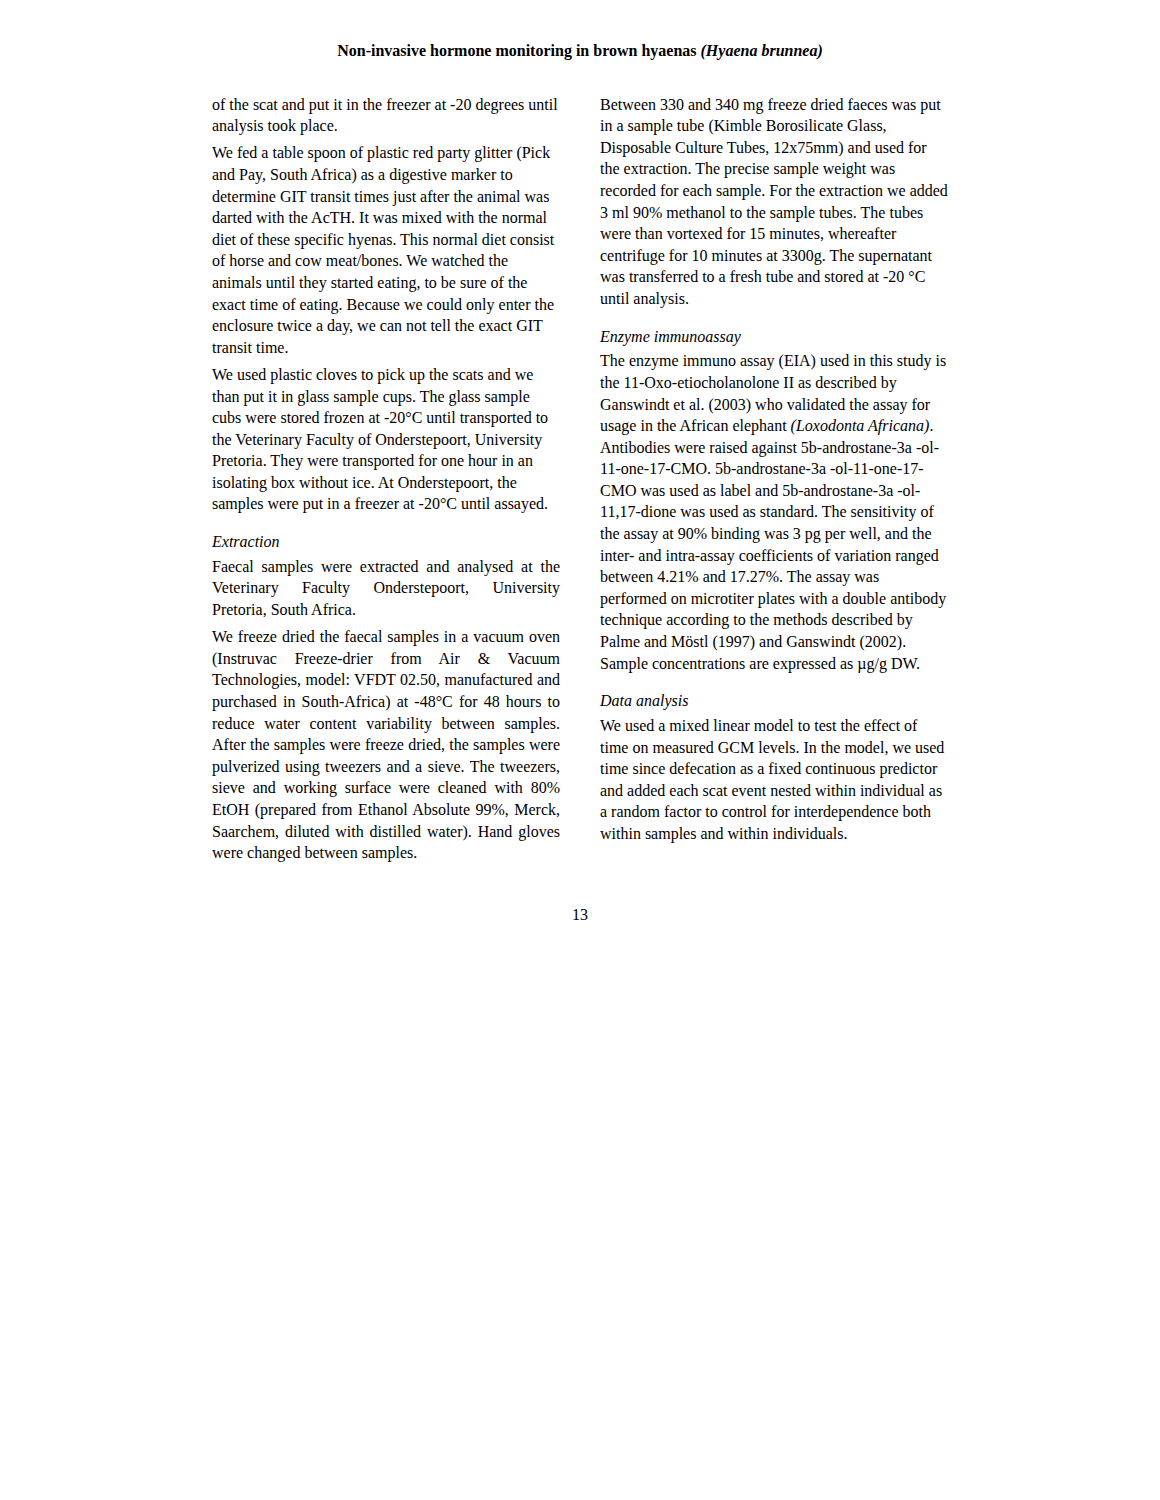Non-invasive hormone monitoring in brown hyaenas (Hyaena brunnea)
of the scat and put it in the freezer at -20 degrees until analysis took place.
We fed a table spoon of plastic red party glitter (Pick and Pay, South Africa) as a digestive marker to determine GIT transit times just after the animal was darted with the AcTH. It was mixed with the normal diet of these specific hyenas. This normal diet consist of horse and cow meat/bones. We watched the animals until they started eating, to be sure of the exact time of eating. Because we could only enter the enclosure twice a day, we can not tell the exact GIT transit time.
We used plastic cloves to pick up the scats and we than put it in glass sample cups. The glass sample cubs were stored frozen at -20°C until transported to the Veterinary Faculty of Onderstepoort, University Pretoria. They were transported for one hour in an isolating box without ice. At Onderstepoort, the samples were put in a freezer at -20°C until assayed.
Extraction
Faecal samples were extracted and analysed at the Veterinary Faculty Onderstepoort, University Pretoria, South Africa.
We freeze dried the faecal samples in a vacuum oven (Instruvac Freeze-drier from Air & Vacuum Technologies, model: VFDT 02.50, manufactured and purchased in South-Africa) at -48°C for 48 hours to reduce water content variability between samples. After the samples were freeze dried, the samples were pulverized using tweezers and a sieve. The tweezers, sieve and working surface were cleaned with 80% EtOH (prepared from Ethanol Absolute 99%, Merck, Saarchem, diluted with distilled water). Hand gloves were changed between samples.
Between 330 and 340 mg freeze dried faeces was put in a sample tube (Kimble Borosilicate Glass, Disposable Culture Tubes, 12x75mm) and used for the extraction. The precise sample weight was recorded for each sample. For the extraction we added 3 ml 90% methanol to the sample tubes. The tubes were than vortexed for 15 minutes, whereafter centrifuge for 10 minutes at 3300g. The supernatant was transferred to a fresh tube and stored at -20 °C until analysis.
Enzyme immunoassay
The enzyme immuno assay (EIA) used in this study is the 11-Oxo-etiocholanolone II as described by Ganswindt et al. (2003) who validated the assay for usage in the African elephant (Loxodonta Africana). Antibodies were raised against 5b-androstane-3a -ol-11-one-17-CMO. 5b-androstane-3a -ol-11-one-17-CMO was used as label and 5b-androstane-3a -ol-11,17-dione was used as standard. The sensitivity of the assay at 90% binding was 3 pg per well, and the inter- and intra-assay coefficients of variation ranged between 4.21% and 17.27%. The assay was performed on microtiter plates with a double antibody technique according to the methods described by Palme and Möstl (1997) and Ganswindt (2002). Sample concentrations are expressed as µg/g DW.
Data analysis
We used a mixed linear model to test the effect of time on measured GCM levels. In the model, we used time since defecation as a fixed continuous predictor and added each scat event nested within individual as a random factor to control for interdependence both within samples and within individuals.
13